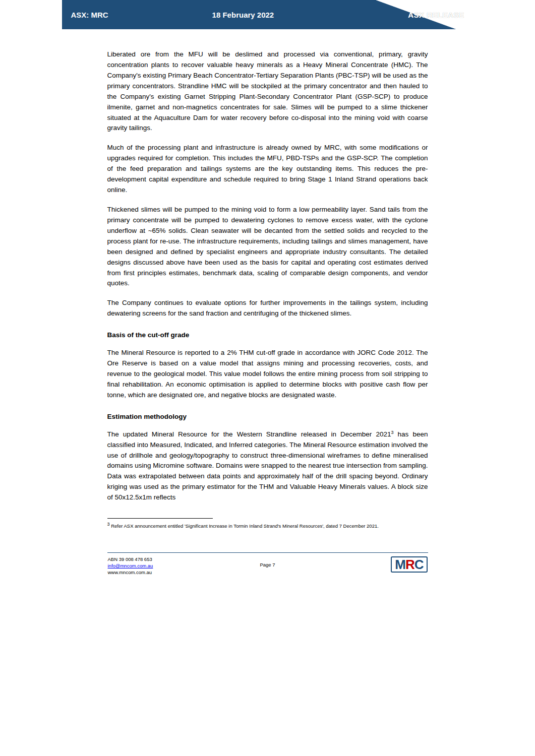ASX: MRC 18 February 2022 ASX RELEASE
Liberated ore from the MFU will be deslimed and processed via conventional, primary, gravity concentration plants to recover valuable heavy minerals as a Heavy Mineral Concentrate (HMC). The Company's existing Primary Beach Concentrator-Tertiary Separation Plants (PBC-TSP) will be used as the primary concentrators. Strandline HMC will be stockpiled at the primary concentrator and then hauled to the Company's existing Garnet Stripping Plant-Secondary Concentrator Plant (GSP-SCP) to produce ilmenite, garnet and non-magnetics concentrates for sale. Slimes will be pumped to a slime thickener situated at the Aquaculture Dam for water recovery before co-disposal into the mining void with coarse gravity tailings.
Much of the processing plant and infrastructure is already owned by MRC, with some modifications or upgrades required for completion. This includes the MFU, PBD-TSPs and the GSP-SCP. The completion of the feed preparation and tailings systems are the key outstanding items. This reduces the pre-development capital expenditure and schedule required to bring Stage 1 Inland Strand operations back online.
Thickened slimes will be pumped to the mining void to form a low permeability layer. Sand tails from the primary concentrate will be pumped to dewatering cyclones to remove excess water, with the cyclone underflow at ~65% solids. Clean seawater will be decanted from the settled solids and recycled to the process plant for re-use. The infrastructure requirements, including tailings and slimes management, have been designed and defined by specialist engineers and appropriate industry consultants. The detailed designs discussed above have been used as the basis for capital and operating cost estimates derived from first principles estimates, benchmark data, scaling of comparable design components, and vendor quotes.
The Company continues to evaluate options for further improvements in the tailings system, including dewatering screens for the sand fraction and centrifuging of the thickened slimes.
Basis of the cut-off grade
The Mineral Resource is reported to a 2% THM cut-off grade in accordance with JORC Code 2012. The Ore Reserve is based on a value model that assigns mining and processing recoveries, costs, and revenue to the geological model. This value model follows the entire mining process from soil stripping to final rehabilitation. An economic optimisation is applied to determine blocks with positive cash flow per tonne, which are designated ore, and negative blocks are designated waste.
Estimation methodology
The updated Mineral Resource for the Western Strandline released in December 20213 has been classified into Measured, Indicated, and Inferred categories. The Mineral Resource estimation involved the use of drillhole and geology/topography to construct three-dimensional wireframes to define mineralised domains using Micromine software. Domains were snapped to the nearest true intersection from sampling. Data was extrapolated between data points and approximately half of the drill spacing beyond. Ordinary kriging was used as the primary estimator for the THM and Valuable Heavy Minerals values. A block size of 50x12.5x1m reflects
3 Refer ASX announcement entitled 'Significant Increase in Tormin Inland Strand's Mineral Resources', dated 7 December 2021.
| ABN 39 008 478 653 info@mncom.com.au www.mncom.com.au | Page 7 | M R C |